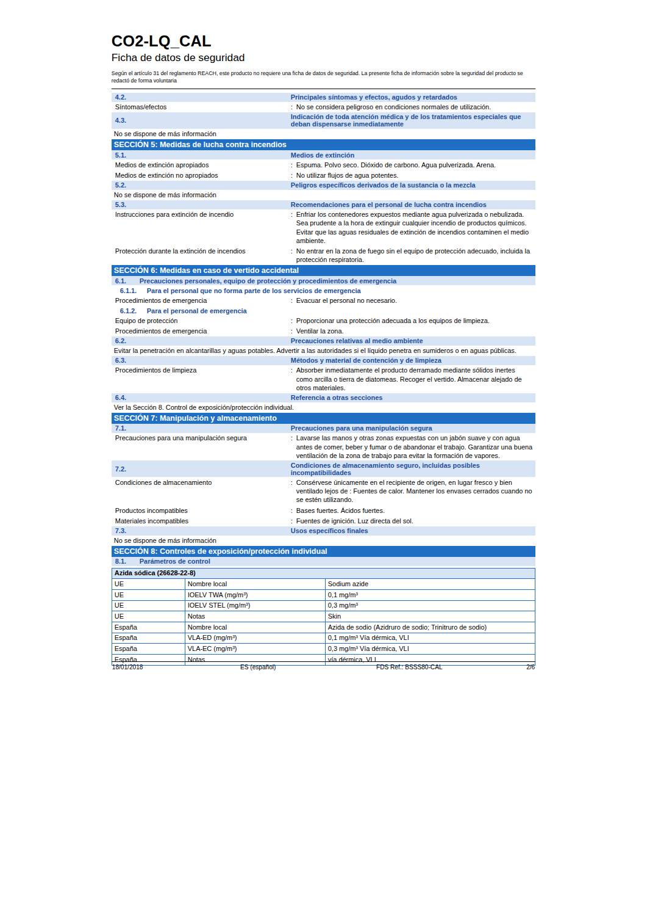CO2-LQ_CAL
Ficha de datos de seguridad
Según el artículo 31 del reglamento REACH, este producto no requiere una ficha de datos de seguridad. La presente ficha de información sobre la seguridad del producto se redactó de forma voluntaria
| 4.2. | Principales síntomas y efectos, agudos y retardados |
| Síntomas/efectos | : | No se considera peligroso en condiciones normales de utilización. |
| 4.3. | Indicación de toda atención médica y de los tratamientos especiales que deban dispensarse inmediatamente |
| No se dispone de más información |
| SECCIÓN 5: Medidas de lucha contra incendios |
| 5.1. | Medios de extinción |
| Medios de extinción apropiados | : | Espuma. Polvo seco. Dióxido de carbono. Agua pulverizada. Arena. |
| Medios de extinción no apropiados | : | No utilizar flujos de agua potentes. |
| 5.2. | Peligros específicos derivados de la sustancia o la mezcla |
| No se dispone de más información |
| 5.3. | Recomendaciones para el personal de lucha contra incendios |
| Instrucciones para extinción de incendio | : | Enfriar los contenedores expuestos mediante agua pulverizada o nebulizada. Sea prudente a la hora de extinguir cualquier incendio de productos químicos. Evitar que las aguas residuales de extinción de incendios contaminen el medio ambiente. |
| Protección durante la extinción de incendios | : | No entrar en la zona de fuego sin el equipo de protección adecuado, incluida la protección respiratoria. |
| SECCIÓN 6: Medidas en caso de vertido accidental |
| 6.1. | Precauciones personales, equipo de protección y procedimientos de emergencia |
6.1.1. Para el personal que no forma parte de los servicios de emergencia
| Procedimientos de emergencia | : | Evacuar el personal no necesario. |
6.1.2. Para el personal de emergencia
| Equipo de protección | : | Proporcionar una protección adecuada a los equipos de limpieza. |
| Procedimientos de emergencia | : | Ventilar la zona. |
| 6.2. | Precauciones relativas al medio ambiente |
| Evitar la penetración en alcantarillas y aguas potables. Advertir a las autoridades si el líquido penetra en sumideros o en aguas públicas. |
| 6.3. | Métodos y material de contención y de limpieza |
| Procedimientos de limpieza | : | Absorber inmediatamente el producto derramado mediante sólidos inertes como arcilla o tierra de diatomeas. Recoger el vertido. Almacenar alejado de otros materiales. |
| 6.4. | Referencia a otras secciones |
| Ver la Sección 8. Control de exposición/protección individual. |
| SECCIÓN 7: Manipulación y almacenamiento |
| 7.1. | Precauciones para una manipulación segura |
| Precauciones para una manipulación segura | : | Lavarse las manos y otras zonas expuestas con un jabón suave y con agua antes de comer, beber y fumar o de abandonar el trabajo. Garantizar una buena ventilación de la zona de trabajo para evitar la formación de vapores. |
| 7.2. | Condiciones de almacenamiento seguro, incluidas posibles incompatibilidades |
| Condiciones de almacenamiento | : | Consérvese únicamente en el recipiente de origen, en lugar fresco y bien ventilado lejos de : Fuentes de calor. Mantener los envases cerrados cuando no se estén utilizando. |
| Productos incompatibles | : | Bases fuertes. Ácidos fuertes. |
| Materiales incompatibles | : | Fuentes de ignición. Luz directa del sol. |
| 7.3. | Usos específicos finales |
| No se dispone de más información |
| SECCIÓN 8: Controles de exposición/protección individual |
| 8.1. | Parámetros de control |
| Azida sódica (26628-22-8) |
| UE | Nombre local | Sodium azide |
| UE | IOELV TWA (mg/m³) | 0,1 mg/m³ |
| UE | IOELV STEL (mg/m³) | 0,3 mg/m³ |
| UE | Notas | Skin |
| España | Nombre local | Azida de sodio (Azidruro de sodio; Trinitruro de sodio) |
| España | VLA-ED (mg/m³) | 0,1 mg/m³ Vía dérmica, VLI |
| España | VLA-EC (mg/m³) | 0,3 mg/m³ Vía dérmica, VLI |
| España | Notas | vía dérmica, VLI |
| 18/01/2018 | ES (español) | FDS Ref.: BSSS80-CAL | 2/6 |